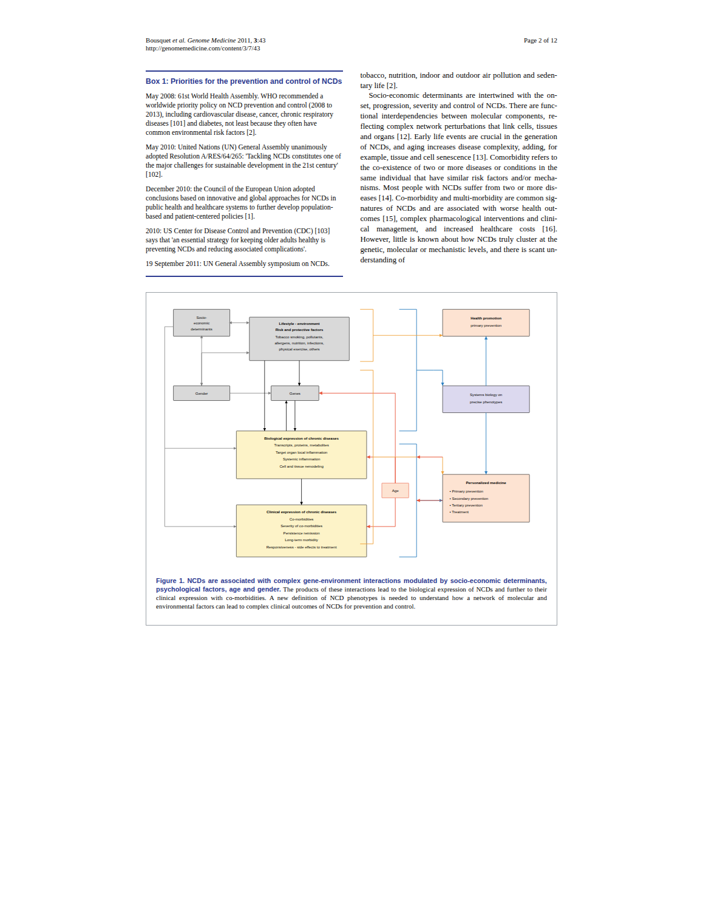Bousquet et al. Genome Medicine 2011, 3:43
http://genomemedicine.com/content/3/7/43
Page 2 of 12
Box 1: Priorities for the prevention and control of NCDs
May 2008: 61st World Health Assembly. WHO recommended a worldwide priority policy on NCD prevention and control (2008 to 2013), including cardiovascular disease, cancer, chronic respiratory diseases [101] and diabetes, not least because they often have common environmental risk factors [2].
May 2010: United Nations (UN) General Assembly unanimously adopted Resolution A/RES/64/265: 'Tackling NCDs constitutes one of the major challenges for sustainable development in the 21st century' [102].
December 2010: the Council of the European Union adopted conclusions based on innovative and global approaches for NCDs in public health and healthcare systems to further develop population-based and patient-centered policies [1].
2010: US Center for Disease Control and Prevention (CDC) [103] says that 'an essential strategy for keeping older adults healthy is preventing NCDs and reducing associated complications'.
19 September 2011: UN General Assembly symposium on NCDs.
tobacco, nutrition, indoor and outdoor air pollution and sedentary life [2].
Socio-economic determinants are intertwined with the onset, progression, severity and control of NCDs. There are functional interdependencies between molecular components, reflecting complex network perturbations that link cells, tissues and organs [12]. Early life events are crucial in the generation of NCDs, and aging increases disease complexity, adding, for example, tissue and cell senescence [13]. Comorbidity refers to the co-existence of two or more diseases or conditions in the same individual that have similar risk factors and/or mechanisms. Most people with NCDs suffer from two or more diseases [14]. Co-morbidity and multi-morbidity are common signatures of NCDs and are associated with worse health outcomes [15], complex pharmacological interventions and clinical management, and increased healthcare costs [16]. However, little is known about how NCDs truly cluster at the genetic, molecular or mechanistic levels, and there is scant understanding of
Socio- economic determinants Lifestyle - environment Risk and protective factors Tobacco smoking, pollutants, allergens, nutrition, infections, physical exercise, others Gender Genes Biological expression of chronic diseases Transcripts, proteins, metabolites Target organ local inflammation Systemic inflammation Cell and tissue remodeling Clinical expression of chronic diseases Co-morbidities Severity of co-morbidities Persistence remission Long-term morbidity Responsiveness - side effects to treatment Age Health promotion primary prevention Systems biology on precise phenotypes Personalized medicine • Primary prevention • Secondary prevention • Tertiary prevention • Treatment
Figure 1. NCDs are associated with complex gene-environment interactions modulated by socio-economic determinants, psychological factors, age and gender. The products of these interactions lead to the biological expression of NCDs and further to their clinical expression with co-morbidities. A new definition of NCD phenotypes is needed to understand how a network of molecular and environmental factors can lead to complex clinical outcomes of NCDs for prevention and control.